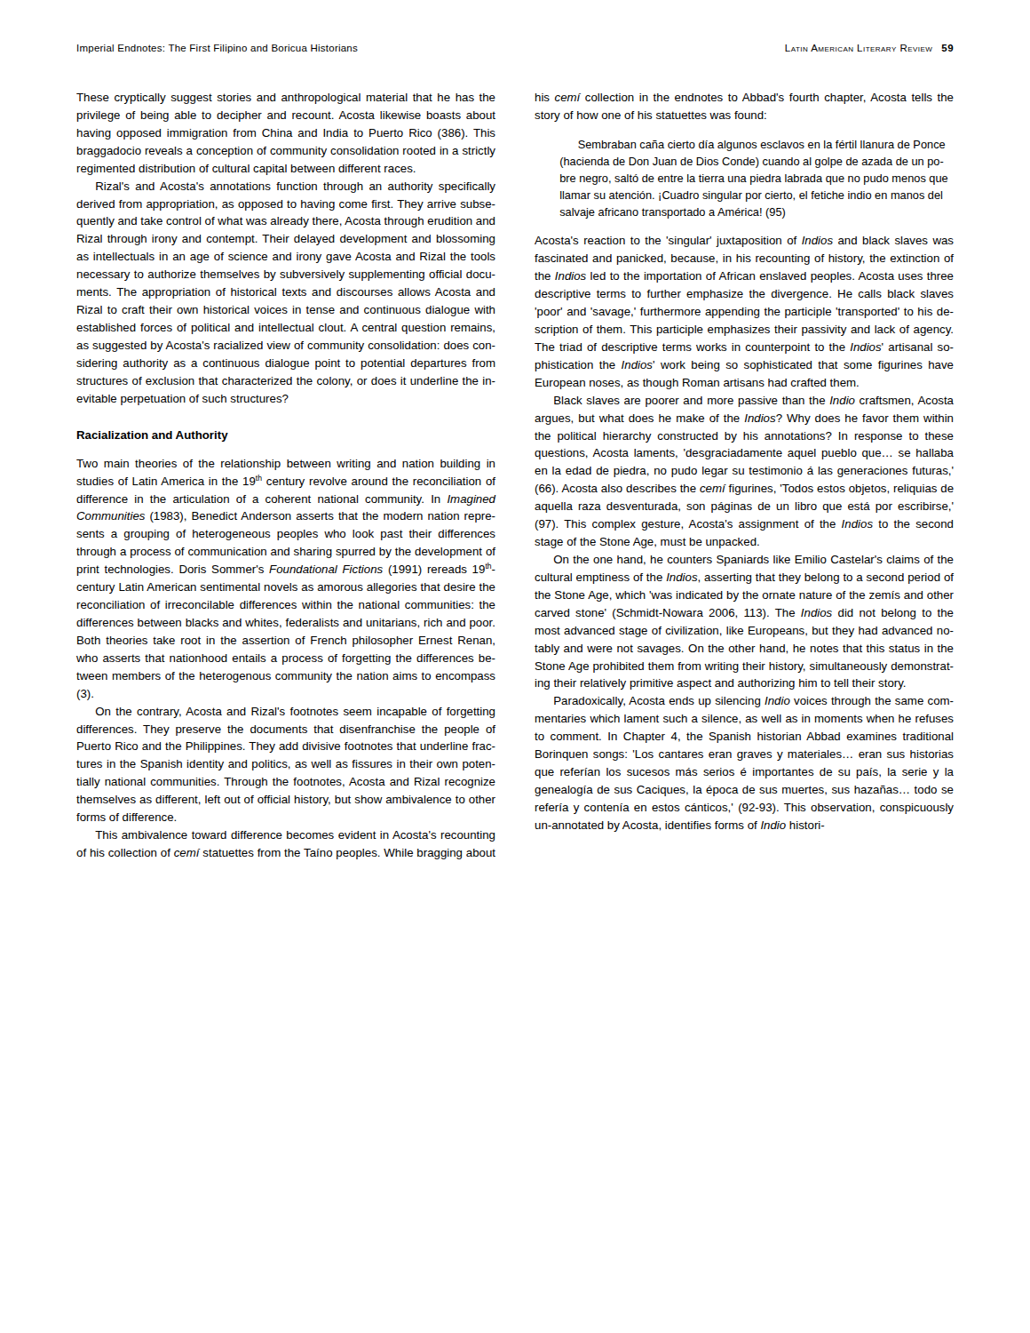Imperial Endnotes: The First Filipino and Boricua Historians
Latin American Literary Review 59
These cryptically suggest stories and anthropological material that he has the privilege of being able to decipher and recount. Acosta likewise boasts about having opposed immigration from China and India to Puerto Rico (386). This braggadocio reveals a conception of community consolidation rooted in a strictly regimented distribution of cultural capital between different races.
Rizal's and Acosta's annotations function through an authority specifically derived from appropriation, as opposed to having come first. They arrive subsequently and take control of what was already there, Acosta through erudition and Rizal through irony and contempt. Their delayed development and blossoming as intellectuals in an age of science and irony gave Acosta and Rizal the tools necessary to authorize themselves by subversively supplementing official documents. The appropriation of historical texts and discourses allows Acosta and Rizal to craft their own historical voices in tense and continuous dialogue with established forces of political and intellectual clout. A central question remains, as suggested by Acosta's racialized view of community consolidation: does considering authority as a continuous dialogue point to potential departures from structures of exclusion that characterized the colony, or does it underline the inevitable perpetuation of such structures?
Racialization and Authority
Two main theories of the relationship between writing and nation building in studies of Latin America in the 19th century revolve around the reconciliation of difference in the articulation of a coherent national community. In Imagined Communities (1983), Benedict Anderson asserts that the modern nation represents a grouping of heterogeneous peoples who look past their differences through a process of communication and sharing spurred by the development of print technologies. Doris Sommer's Foundational Fictions (1991) rereads 19th-century Latin American sentimental novels as amorous allegories that desire the reconciliation of irreconcilable differences within the national communities: the differences between blacks and whites, federalists and unitarians, rich and poor. Both theories take root in the assertion of French philosopher Ernest Renan, who asserts that nationhood entails a process of forgetting the differences between members of the heterogenous community the nation aims to encompass (3).
On the contrary, Acosta and Rizal's footnotes seem incapable of forgetting differences. They preserve the documents that disenfranchise the people of Puerto Rico and the Philippines. They add divisive footnotes that underline fractures in the Spanish identity and politics, as well as fissures in their own potentially national communities. Through the footnotes, Acosta and Rizal recognize themselves as different, left out of official history, but show ambivalence to other forms of difference.
This ambivalence toward difference becomes evident in Acosta's recounting of his collection of cemí statuettes from the Taíno peoples. While bragging about his cemí collection in the endnotes to Abbad's fourth chapter, Acosta tells the story of how one of his statuettes was found:
Sembraban caña cierto día algunos esclavos en la fértil llanura de Ponce (hacienda de Don Juan de Dios Conde) cuando al golpe de azada de un pobre negro, saltó de entre la tierra una piedra labrada que no pudo menos que llamar su atención. ¡Cuadro singular por cierto, el fetiche indio en manos del salvaje africano transportado a América! (95)
Acosta's reaction to the 'singular' juxtaposition of Indios and black slaves was fascinated and panicked, because, in his recounting of history, the extinction of the Indios led to the importation of African enslaved peoples. Acosta uses three descriptive terms to further emphasize the divergence. He calls black slaves 'poor' and 'savage,' furthermore appending the participle 'transported' to his description of them. This participle emphasizes their passivity and lack of agency. The triad of descriptive terms works in counterpoint to the Indios' artisanal sophistication the Indios' work being so sophisticated that some figurines have European noses, as though Roman artisans had crafted them.
Black slaves are poorer and more passive than the Indio craftsmen, Acosta argues, but what does he make of the Indios? Why does he favor them within the political hierarchy constructed by his annotations? In response to these questions, Acosta laments, 'desgraciadamente aquel pueblo que… se hallaba en la edad de piedra, no pudo legar su testimonio á las generaciones futuras,' (66). Acosta also describes the cemí figurines, 'Todos estos objetos, reliquias de aquella raza desventurada, son páginas de un libro que está por escribirse,' (97). This complex gesture, Acosta's assignment of the Indios to the second stage of the Stone Age, must be unpacked.
On the one hand, he counters Spaniards like Emilio Castelar's claims of the cultural emptiness of the Indios, asserting that they belong to a second period of the Stone Age, which 'was indicated by the ornate nature of the zemís and other carved stone' (Schmidt-Nowara 2006, 113). The Indios did not belong to the most advanced stage of civilization, like Europeans, but they had advanced notably and were not savages. On the other hand, he notes that this status in the Stone Age prohibited them from writing their history, simultaneously demonstrating their relatively primitive aspect and authorizing him to tell their story.
Paradoxically, Acosta ends up silencing Indio voices through the same commentaries which lament such a silence, as well as in moments when he refuses to comment. In Chapter 4, the Spanish historian Abbad examines traditional Borinquen songs: 'Los cantares eran graves y materiales… eran sus historias que referían los sucesos más serios é importantes de su país, la serie y la genealogía de sus Caciques, la época de sus muertes, sus hazañas… todo se refería y contenía en estos cánticos,' (92-93). This observation, conspicuously un-annotated by Acosta, identifies forms of Indio histori-